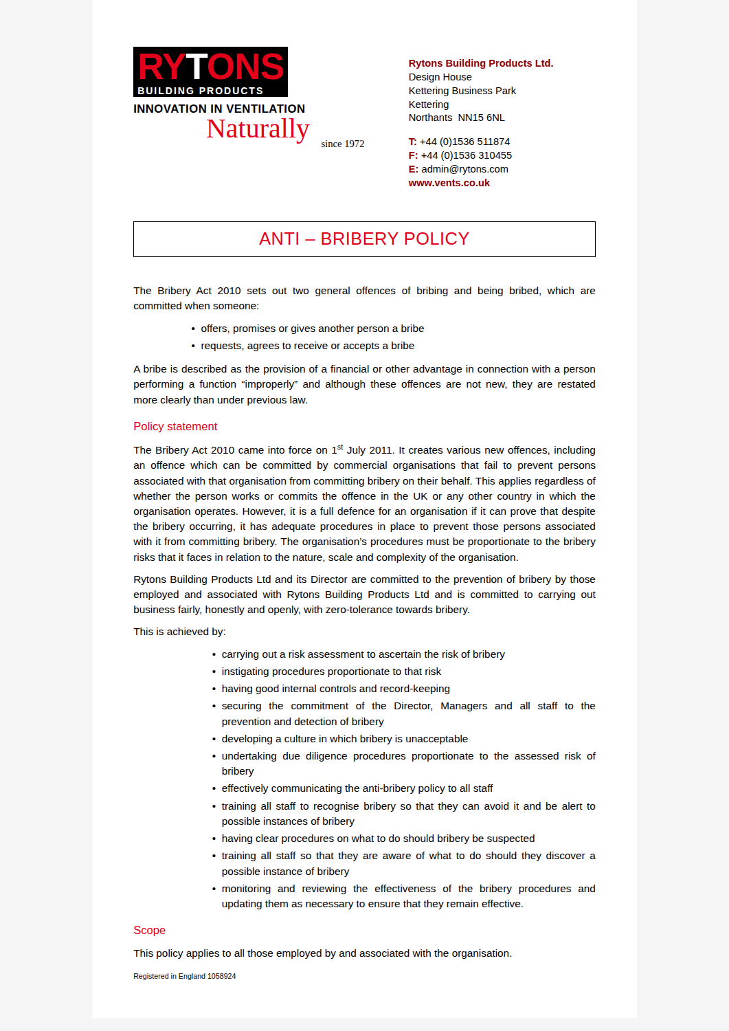RYTONS BUILDING PRODUCTS
INNOVATION IN VENTILATION
Naturally
since 1972
Rytons Building Products Ltd.
Design House
Kettering Business Park
Kettering
Northants NN15 6NL
T: +44 (0)1536 511874
F: +44 (0)1536 310455
E: admin@rytons.com
www.vents.co.uk
ANTI – BRIBERY POLICY
The Bribery Act 2010 sets out two general offences of bribing and being bribed, which are committed when someone:
offers, promises or gives another person a bribe
requests, agrees to receive or accepts a bribe
A bribe is described as the provision of a financial or other advantage in connection with a person performing a function “improperly” and although these offences are not new, they are restated more clearly than under previous law.
Policy statement
The Bribery Act 2010 came into force on 1st July 2011. It creates various new offences, including an offence which can be committed by commercial organisations that fail to prevent persons associated with that organisation from committing bribery on their behalf. This applies regardless of whether the person works or commits the offence in the UK or any other country in which the organisation operates. However, it is a full defence for an organisation if it can prove that despite the bribery occurring, it has adequate procedures in place to prevent those persons associated with it from committing bribery. The organisation’s procedures must be proportionate to the bribery risks that it faces in relation to the nature, scale and complexity of the organisation.
Rytons Building Products Ltd and its Director are committed to the prevention of bribery by those employed and associated with Rytons Building Products Ltd and is committed to carrying out business fairly, honestly and openly, with zero-tolerance towards bribery.
This is achieved by:
carrying out a risk assessment to ascertain the risk of bribery
instigating procedures proportionate to that risk
having good internal controls and record-keeping
securing the commitment of the Director, Managers and all staff to the prevention and detection of bribery
developing a culture in which bribery is unacceptable
undertaking due diligence procedures proportionate to the assessed risk of bribery
effectively communicating the anti-bribery policy to all staff
training all staff to recognise bribery so that they can avoid it and be alert to possible instances of bribery
having clear procedures on what to do should bribery be suspected
training all staff so that they are aware of what to do should they discover a possible instance of bribery
monitoring and reviewing the effectiveness of the bribery procedures and updating them as necessary to ensure that they remain effective.
Scope
This policy applies to all those employed by and associated with the organisation.
Registered in England 1058924